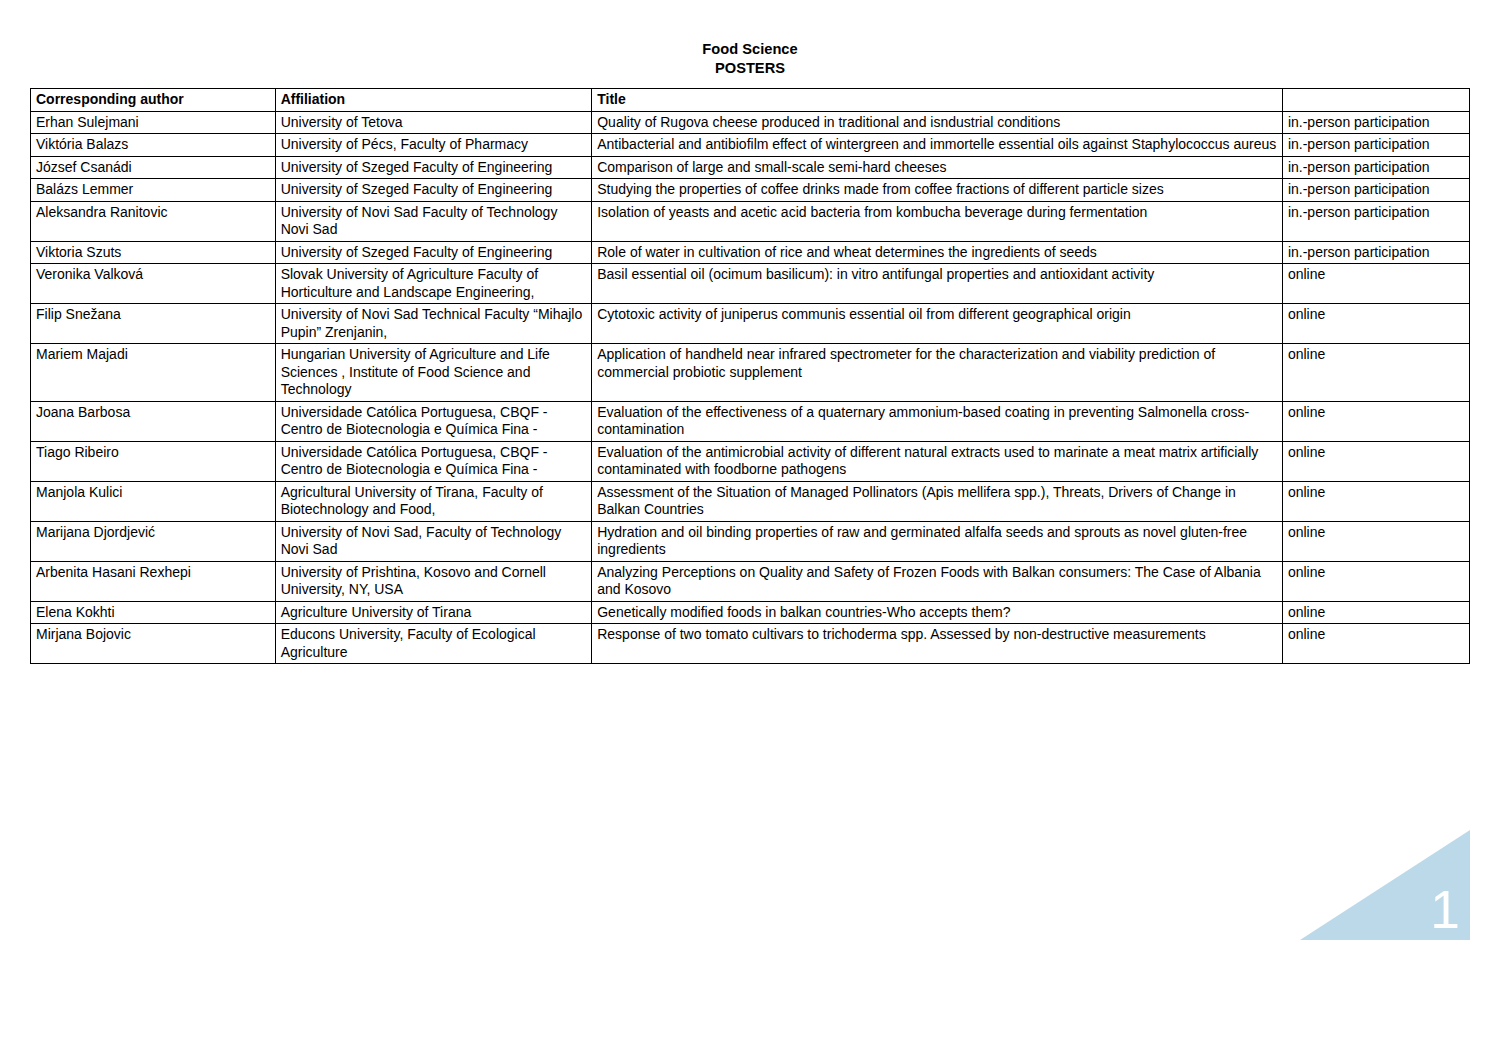Food Science
POSTERS
| Corresponding author | Affiliation | Title | |
| --- | --- | --- | --- |
| Erhan Sulejmani | University of Tetova | Quality of Rugova cheese produced in traditional and isndustrial conditions | in.-person participation |
| Viktória Balazs | University of Pécs, Faculty of Pharmacy | Antibacterial and antibiofilm effect of wintergreen and immortelle essential oils against Staphylococcus aureus | in.-person participation |
| József Csanádi | University of Szeged Faculty of Engineering | Comparison of large and small-scale semi-hard cheeses | in.-person participation |
| Balázs Lemmer | University of Szeged Faculty of Engineering | Studying the properties of coffee drinks made from coffee fractions of different particle sizes | in.-person participation |
| Aleksandra Ranitovic | University of Novi Sad Faculty of Technology Novi Sad | Isolation of yeasts and acetic acid bacteria from kombucha beverage during fermentation | in.-person participation |
| Viktoria Szuts | University of Szeged Faculty of Engineering | Role of water in cultivation of rice and wheat determines the ingredients of seeds | in.-person participation |
| Veronika Valková | Slovak University of Agriculture Faculty of Horticulture and Landscape Engineering, | Basil essential oil (ocimum basilicum): in vitro antifungal properties and antioxidant activity | online |
| Filip Snežana | University of Novi Sad Technical Faculty “Mihajlo Pupin” Zrenjanin, | Cytotoxic activity of juniperus communis essential oil from different geographical origin | online |
| Mariem Majadi | Hungarian University of Agriculture and Life Sciences , Institute of Food Science and Technology | Application of handheld near infrared spectrometer for the characterization and viability prediction of commercial probiotic supplement | online |
| Joana Barbosa | Universidade Católica Portuguesa, CBQF - Centro de Biotecnologia e Química Fina - | Evaluation of the effectiveness of a quaternary ammonium-based coating in preventing Salmonella cross-contamination | online |
| Tiago Ribeiro | Universidade Católica Portuguesa, CBQF - Centro de Biotecnologia e Química Fina - | Evaluation of the antimicrobial activity of different natural extracts used to marinate a meat matrix artificially contaminated with foodborne pathogens | online |
| Manjola Kulici | Agricultural University of Tirana, Faculty of Biotechnology and Food, | Assessment of the Situation of Managed Pollinators (Apis mellifera spp.), Threats, Drivers of Change in Balkan Countries | online |
| Marijana Djordjević | University of Novi Sad, Faculty of Technology Novi Sad | Hydration and oil binding properties of raw and germinated alfalfa seeds and sprouts as novel gluten-free ingredients | online |
| Arbenita Hasani Rexhepi | University of Prishtina, Kosovo and Cornell University, NY, USA | Analyzing Perceptions on Quality and Safety of Frozen Foods with Balkan consumers: The Case of Albania and Kosovo | online |
| Elena Kokhti | Agriculture University of Tirana | Genetically modified foods in balkan countries-Who accepts them? | online |
| Mirjana Bojovic | Educons University, Faculty of Ecological Agriculture | Response of two tomato cultivars to trichoderma spp. Assessed by non-destructive measurements | online |
1